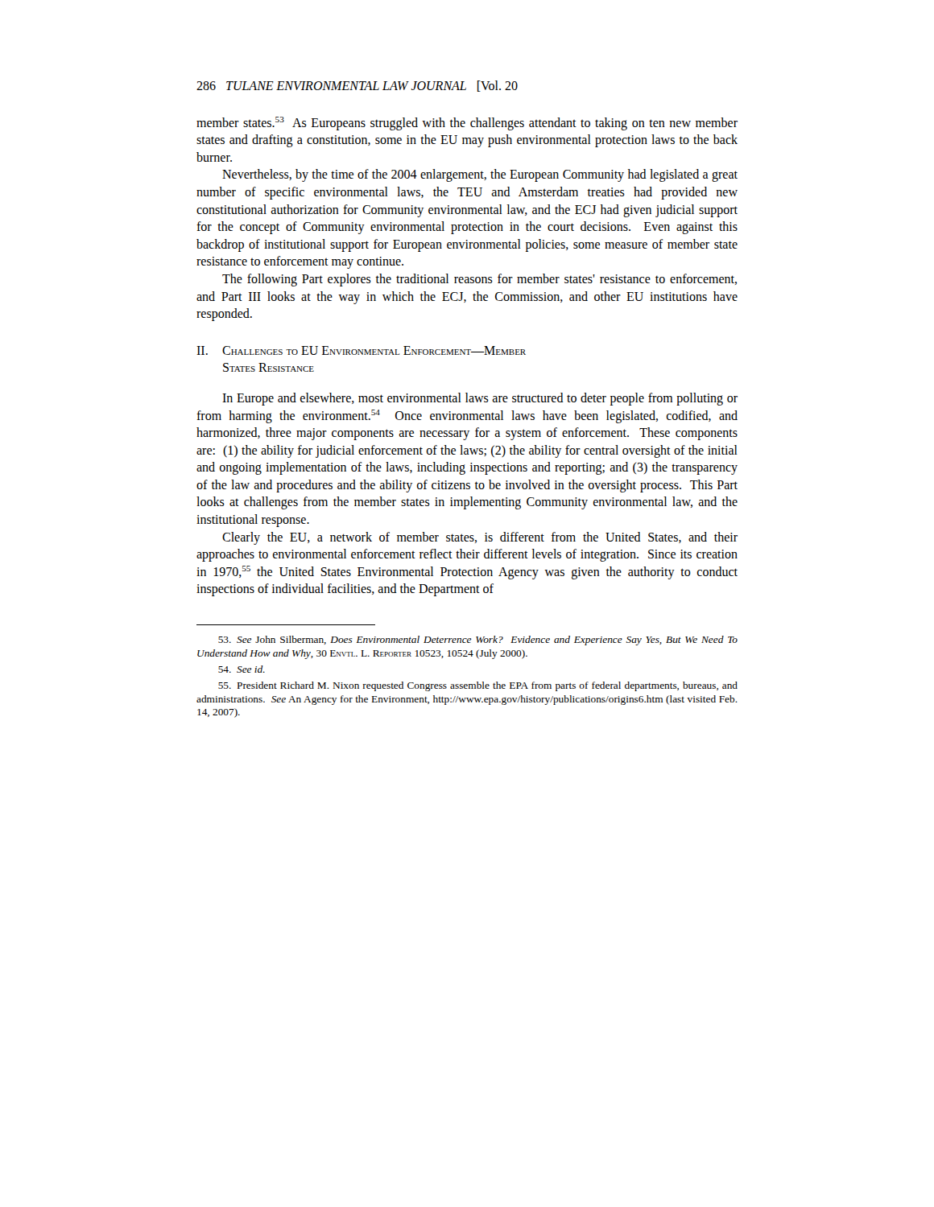286 TULANE ENVIRONMENTAL LAW JOURNAL [Vol. 20
member states.53 As Europeans struggled with the challenges attendant to taking on ten new member states and drafting a constitution, some in the EU may push environmental protection laws to the back burner.
Nevertheless, by the time of the 2004 enlargement, the European Community had legislated a great number of specific environmental laws, the TEU and Amsterdam treaties had provided new constitutional authorization for Community environmental law, and the ECJ had given judicial support for the concept of Community environmental protection in the court decisions. Even against this backdrop of institutional support for European environmental policies, some measure of member state resistance to enforcement may continue.
The following Part explores the traditional reasons for member states' resistance to enforcement, and Part III looks at the way in which the ECJ, the Commission, and other EU institutions have responded.
II. Challenges to EU Environmental Enforcement—Member States Resistance
In Europe and elsewhere, most environmental laws are structured to deter people from polluting or from harming the environment.54 Once environmental laws have been legislated, codified, and harmonized, three major components are necessary for a system of enforcement. These components are: (1) the ability for judicial enforcement of the laws; (2) the ability for central oversight of the initial and ongoing implementation of the laws, including inspections and reporting; and (3) the transparency of the law and procedures and the ability of citizens to be involved in the oversight process. This Part looks at challenges from the member states in implementing Community environmental law, and the institutional response.
Clearly the EU, a network of member states, is different from the United States, and their approaches to environmental enforcement reflect their different levels of integration. Since its creation in 1970,55 the United States Environmental Protection Agency was given the authority to conduct inspections of individual facilities, and the Department of
53. See John Silberman, Does Environmental Deterrence Work? Evidence and Experience Say Yes, But We Need To Understand How and Why, 30 Envtl. L. Reporter 10523, 10524 (July 2000).
54. See id.
55. President Richard M. Nixon requested Congress assemble the EPA from parts of federal departments, bureaus, and administrations. See An Agency for the Environment, http://www.epa.gov/history/publications/origins6.htm (last visited Feb. 14, 2007).